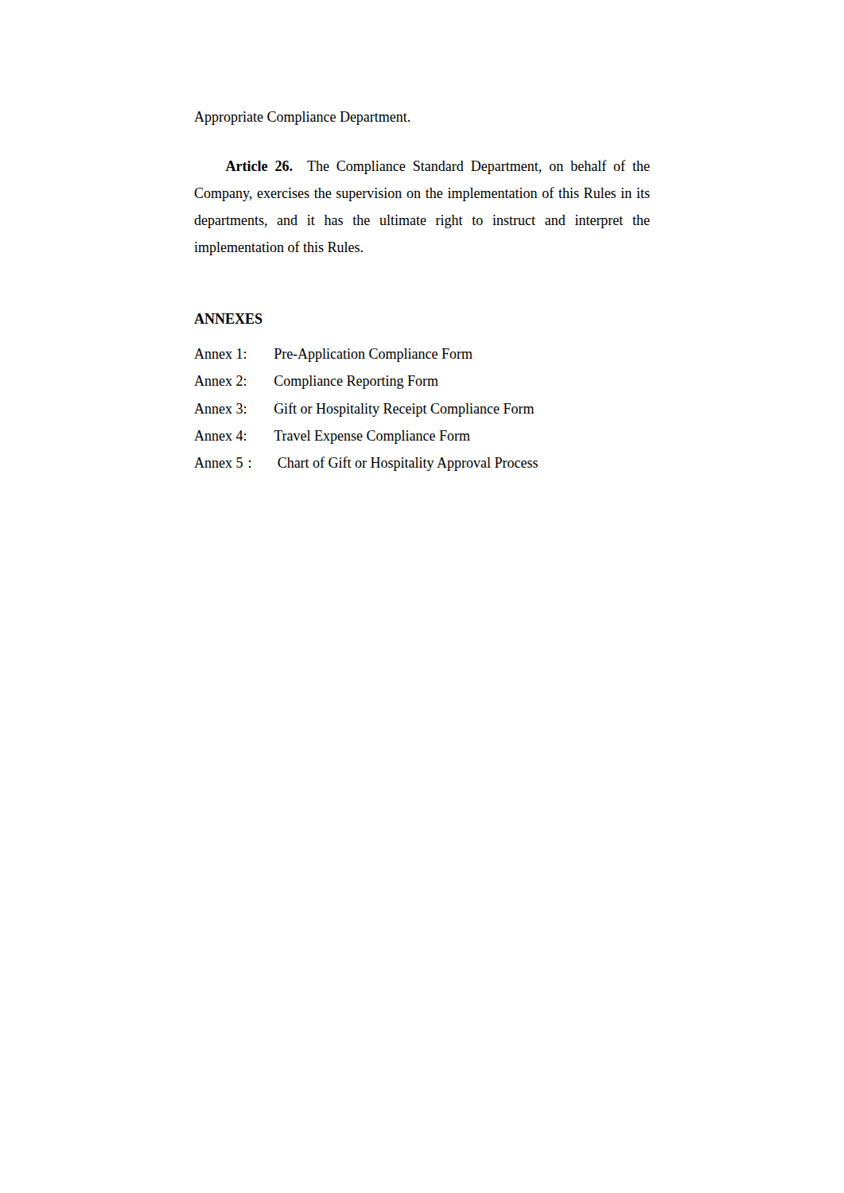Appropriate Compliance Department.
Article 26. The Compliance Standard Department, on behalf of the Company, exercises the supervision on the implementation of this Rules in its departments, and it has the ultimate right to instruct and interpret the implementation of this Rules.
ANNEXES
| Annex 1: | Pre-Application Compliance Form |
| Annex 2: | Compliance Reporting Form |
| Annex 3: | Gift or Hospitality Receipt Compliance Form |
| Annex 4: | Travel Expense Compliance Form |
| Annex 5： | Chart of Gift or Hospitality Approval Process |